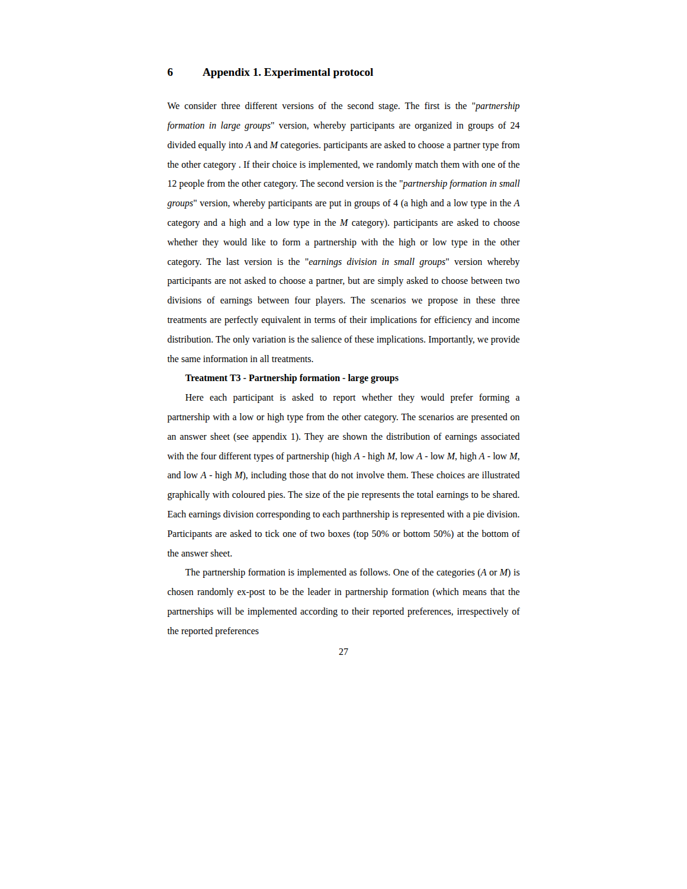6 Appendix 1. Experimental protocol
We consider three different versions of the second stage. The first is the "partnership formation in large groups" version, whereby participants are organized in groups of 24 divided equally into A and M categories. participants are asked to choose a partner type from the other category . If their choice is implemented, we randomly match them with one of the 12 people from the other category. The second version is the "partnership formation in small groups" version, whereby participants are put in groups of 4 (a high and a low type in the A category and a high and a low type in the M category). participants are asked to choose whether they would like to form a partnership with the high or low type in the other category. The last version is the "earnings division in small groups" version whereby participants are not asked to choose a partner, but are simply asked to choose between two divisions of earnings between four players. The scenarios we propose in these three treatments are perfectly equivalent in terms of their implications for efficiency and income distribution. The only variation is the salience of these implications. Importantly, we provide the same information in all treatments.
Treatment T3 - Partnership formation - large groups
Here each participant is asked to report whether they would prefer forming a partnership with a low or high type from the other category. The scenarios are presented on an answer sheet (see appendix 1). They are shown the distribution of earnings associated with the four different types of partnership (high A - high M, low A - low M, high A - low M, and low A - high M), including those that do not involve them. These choices are illustrated graphically with coloured pies. The size of the pie represents the total earnings to be shared. Each earnings division corresponding to each parthnership is represented with a pie division. Participants are asked to tick one of two boxes (top 50% or bottom 50%) at the bottom of the answer sheet.
The partnership formation is implemented as follows. One of the categories (A or M) is chosen randomly ex-post to be the leader in partnership formation (which means that the partnerships will be implemented according to their reported preferences, irrespectively of the reported preferences
27